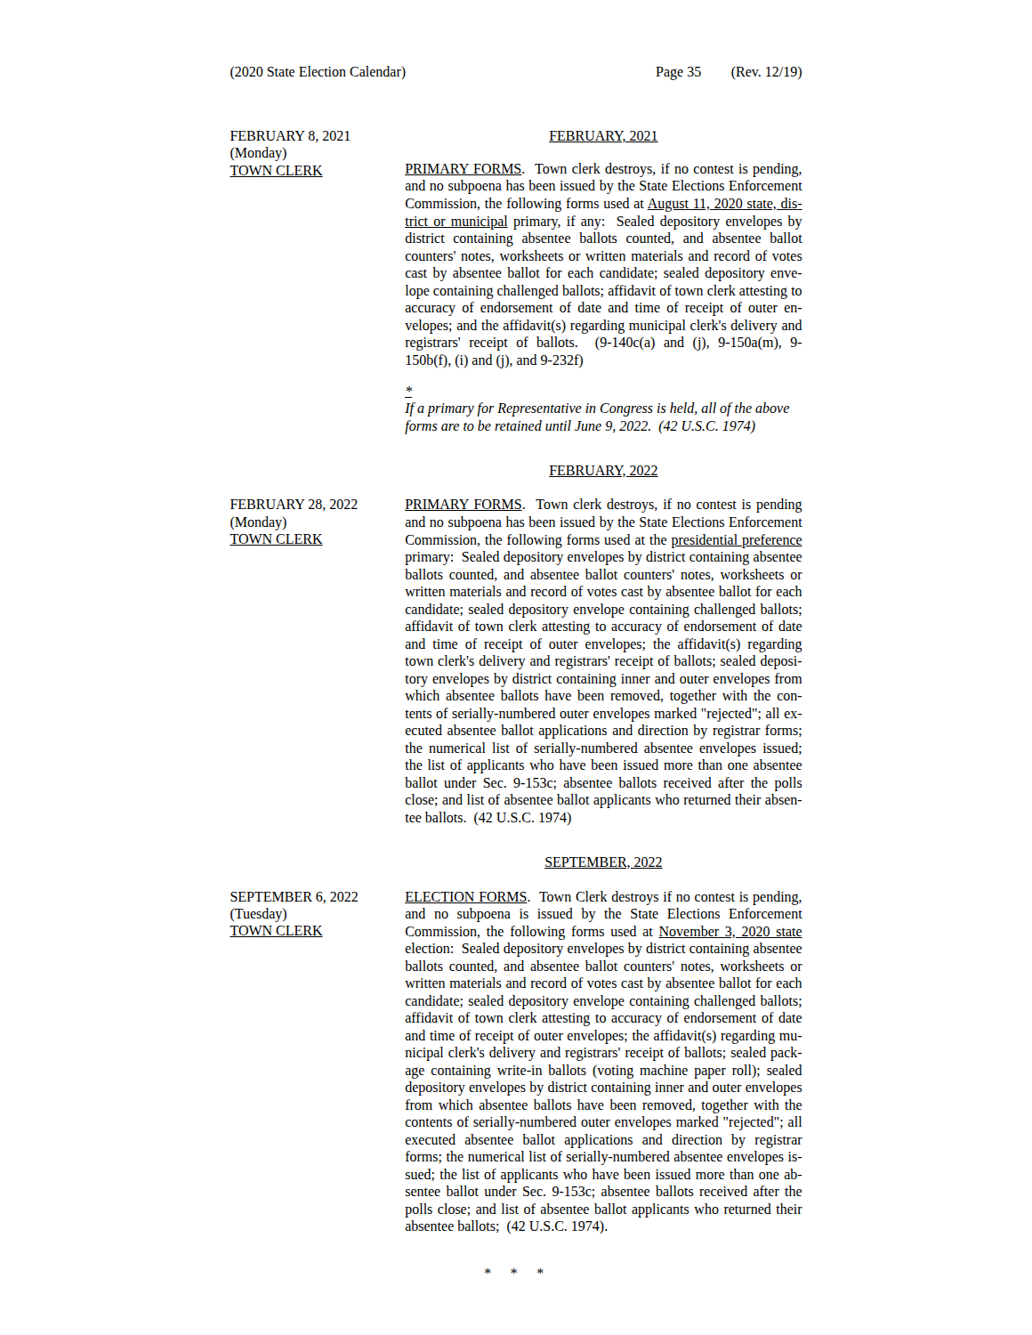(2020 State Election Calendar)
Page 35(Rev. 12/19)
FEBRUARY 8, 2021 (Monday) TOWN CLERK
FEBRUARY, 2021
PRIMARY FORMS. Town clerk destroys, if no contest is pending, and no subpoena has been issued by the State Elections Enforcement Commission, the following forms used at August 11, 2020 state, district or municipal primary, if any: Sealed depository envelopes by district containing absentee ballots counted, and absentee ballot counters' notes, worksheets or written materials and record of votes cast by absentee ballot for each candidate; sealed depository envelope containing challenged ballots; affidavit of town clerk attesting to accuracy of endorsement of date and time of receipt of outer envelopes; and the affidavit(s) regarding municipal clerk's delivery and registrars' receipt of ballots. (9-140c(a) and (j), 9-150a(m), 9-150b(f), (i) and (j), and 9-232f)
*If a primary for Representative in Congress is held, all of the above forms are to be retained until June 9, 2022. (42 U.S.C. 1974)
FEBRUARY, 2022
FEBRUARY 28, 2022 (Monday) TOWN CLERK
PRIMARY FORMS. Town clerk destroys, if no contest is pending and no subpoena has been issued by the State Elections Enforcement Commission, the following forms used at the presidential preference primary: Sealed depository envelopes by district containing absentee ballots counted, and absentee ballot counters' notes, worksheets or written materials and record of votes cast by absentee ballot for each candidate; sealed depository envelope containing challenged ballots; affidavit of town clerk attesting to accuracy of endorsement of date and time of receipt of outer envelopes; the affidavit(s) regarding town clerk's delivery and registrars' receipt of ballots; sealed depository envelopes by district containing inner and outer envelopes from which absentee ballots have been removed, together with the contents of serially-numbered outer envelopes marked "rejected"; all executed absentee ballot applications and direction by registrar forms; the numerical list of serially-numbered absentee envelopes issued; the list of applicants who have been issued more than one absentee ballot under Sec. 9-153c; absentee ballots received after the polls close; and list of absentee ballot applicants who returned their absentee ballots. (42 U.S.C. 1974)
SEPTEMBER, 2022
SEPTEMBER 6, 2022 (Tuesday) TOWN CLERK
ELECTION FORMS. Town Clerk destroys if no contest is pending, and no subpoena is issued by the State Elections Enforcement Commission, the following forms used at November 3, 2020 state election: Sealed depository envelopes by district containing absentee ballots counted, and absentee ballot counters' notes, worksheets or written materials and record of votes cast by absentee ballot for each candidate; sealed depository envelope containing challenged ballots; affidavit of town clerk attesting to accuracy of endorsement of date and time of receipt of outer envelopes; the affidavit(s) regarding municipal clerk's delivery and registrars' receipt of ballots; sealed package containing write-in ballots (voting machine paper roll); sealed depository envelopes by district containing inner and outer envelopes from which absentee ballots have been removed, together with the contents of serially-numbered outer envelopes marked "rejected"; all executed absentee ballot applications and direction by registrar forms; the numerical list of serially-numbered absentee envelopes issued; the list of applicants who have been issued more than one absentee ballot under Sec. 9-153c; absentee ballots received after the polls close; and list of absentee ballot applicants who returned their absentee ballots; (42 U.S.C. 1974).
* * *